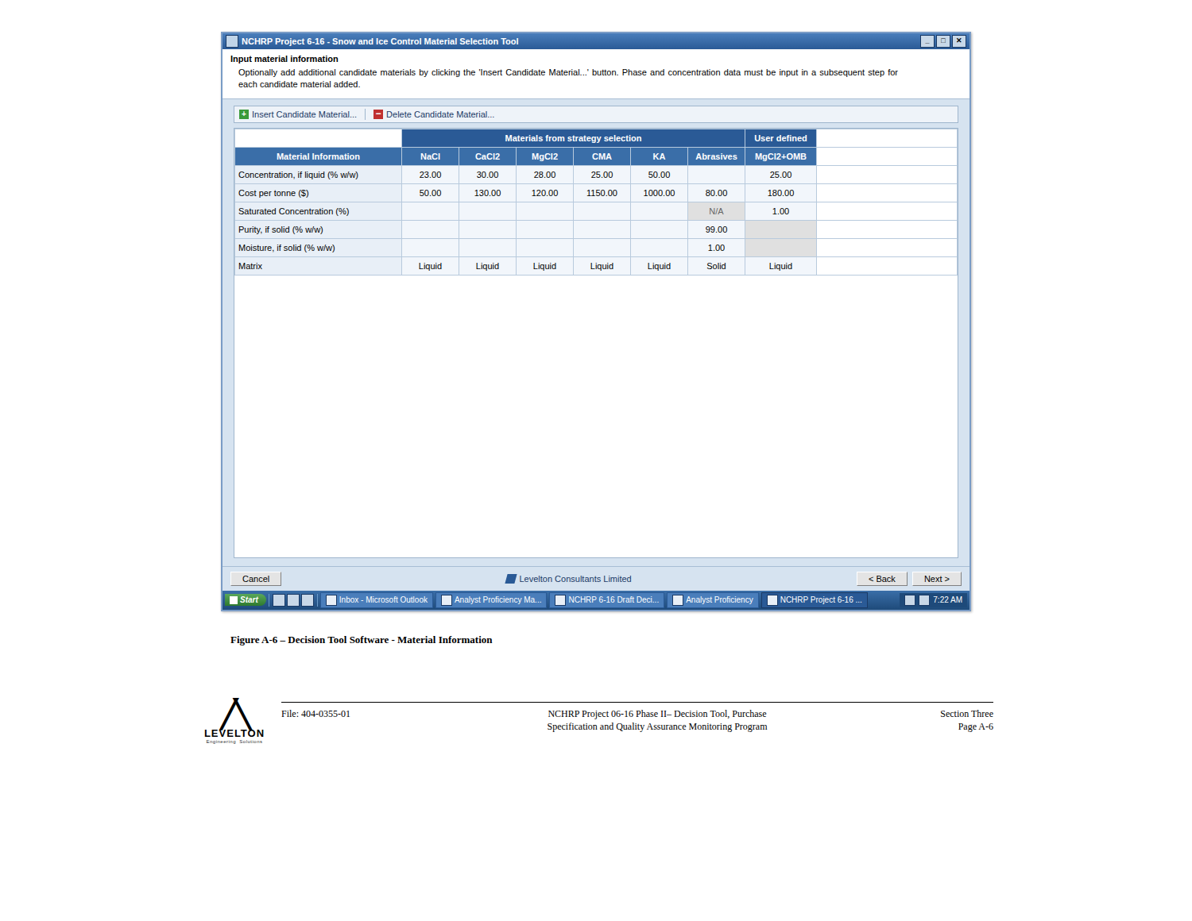NCHRP Project 6-16 - Snow and Ice Control Material Selection Tool
_□✕
Input material information
Optionally add additional candidate materials by clicking the 'Insert Candidate Material...' button. Phase and concentration data must be input in a subsequent step for each candidate material added.
+ Insert Candidate Material... − Delete Candidate Material...
| | Materials from strategy selection | User defined | |
| --- | --- | --- | --- |
| Material Information | NaCl | CaCl2 | MgCl2 | CMA | KA | Abrasives | MgCl2+OMB | |
| Concentration, if liquid (% w/w) | 23.00 | 30.00 | 28.00 | 25.00 | 50.00 | | 25.00 | |
| Cost per tonne ($) | 50.00 | 130.00 | 120.00 | 1150.00 | 1000.00 | 80.00 | 180.00 | |
| Saturated Concentration (%) | | | | | | N/A | 1.00 | |
| Purity, if solid (% w/w) | | | | | | 99.00 | | |
| Moisture, if solid (% w/w) | | | | | | 1.00 | | |
| Matrix | Liquid | Liquid | Liquid | Liquid | Liquid | Solid | Liquid | |
Cancel
Levelton Consultants Limited
< Back Next >
Start
Inbox - Microsoft Outlook
Analyst Proficiency Ma...
NCHRP 6-16 Draft Deci...
Analyst Proficiency
NCHRP Project 6-16 ...
7:22 AM
Figure A-6 – Decision Tool Software - Material Information
╱╲
LEVELTON
Engineering Solutions
File: 404-0355-01
NCHRP Project 06-16 Phase II– Decision Tool, Purchase
Specification and Quality Assurance Monitoring Program
Section Three
Page A-6